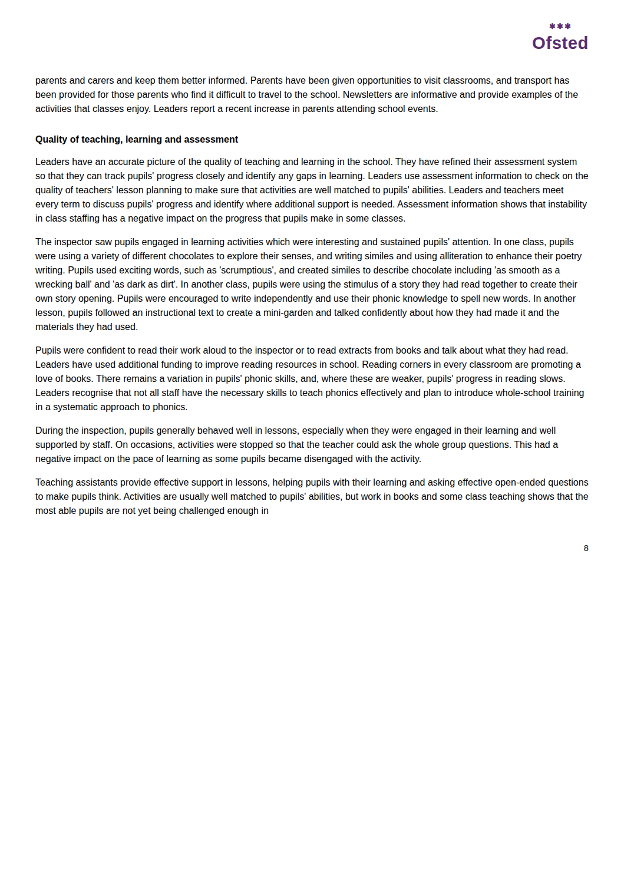✱✱✱ Ofsted
parents and carers and keep them better informed. Parents have been given opportunities to visit classrooms, and transport has been provided for those parents who find it difficult to travel to the school. Newsletters are informative and provide examples of the activities that classes enjoy. Leaders report a recent increase in parents attending school events.
Quality of teaching, learning and assessment
Leaders have an accurate picture of the quality of teaching and learning in the school. They have refined their assessment system so that they can track pupils' progress closely and identify any gaps in learning. Leaders use assessment information to check on the quality of teachers' lesson planning to make sure that activities are well matched to pupils' abilities. Leaders and teachers meet every term to discuss pupils' progress and identify where additional support is needed. Assessment information shows that instability in class staffing has a negative impact on the progress that pupils make in some classes.
The inspector saw pupils engaged in learning activities which were interesting and sustained pupils' attention. In one class, pupils were using a variety of different chocolates to explore their senses, and writing similes and using alliteration to enhance their poetry writing. Pupils used exciting words, such as 'scrumptious', and created similes to describe chocolate including 'as smooth as a wrecking ball' and 'as dark as dirt'. In another class, pupils were using the stimulus of a story they had read together to create their own story opening. Pupils were encouraged to write independently and use their phonic knowledge to spell new words. In another lesson, pupils followed an instructional text to create a mini-garden and talked confidently about how they had made it and the materials they had used.
Pupils were confident to read their work aloud to the inspector or to read extracts from books and talk about what they had read. Leaders have used additional funding to improve reading resources in school. Reading corners in every classroom are promoting a love of books. There remains a variation in pupils' phonic skills, and, where these are weaker, pupils' progress in reading slows. Leaders recognise that not all staff have the necessary skills to teach phonics effectively and plan to introduce whole-school training in a systematic approach to phonics.
During the inspection, pupils generally behaved well in lessons, especially when they were engaged in their learning and well supported by staff. On occasions, activities were stopped so that the teacher could ask the whole group questions. This had a negative impact on the pace of learning as some pupils became disengaged with the activity.
Teaching assistants provide effective support in lessons, helping pupils with their learning and asking effective open-ended questions to make pupils think. Activities are usually well matched to pupils' abilities, but work in books and some class teaching shows that the most able pupils are not yet being challenged enough in
8